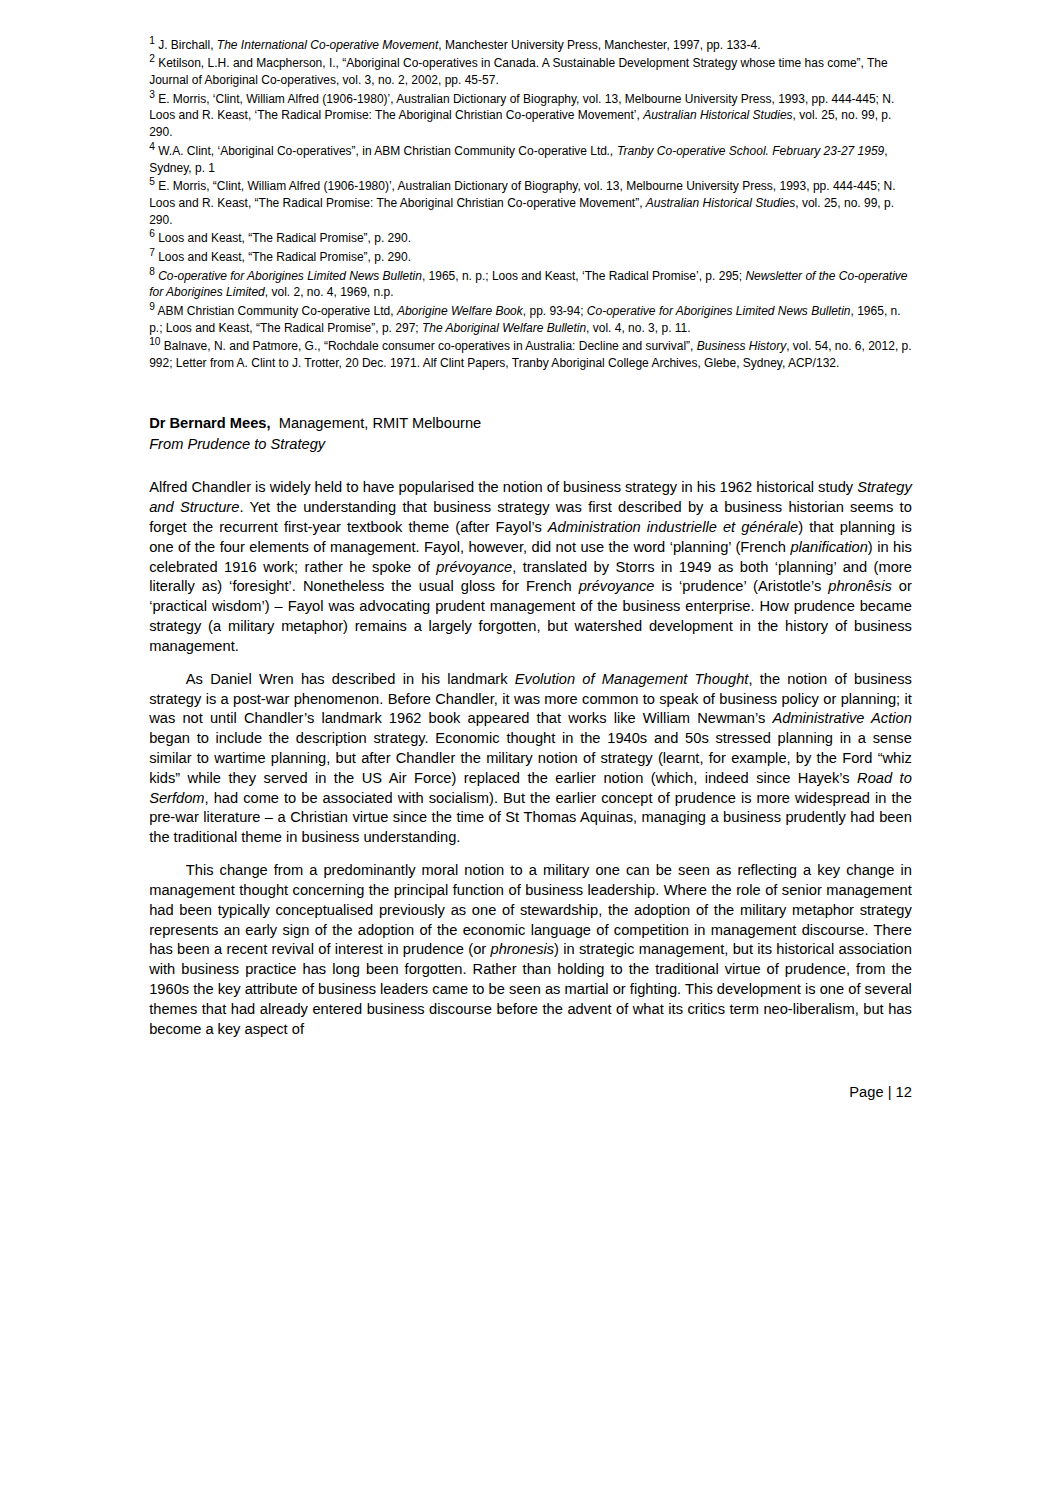1 J. Birchall, The International Co-operative Movement, Manchester University Press, Manchester, 1997, pp. 133-4.
2 Ketilson, L.H. and Macpherson, I., “Aboriginal Co-operatives in Canada. A Sustainable Development Strategy whose time has come”, The Journal of Aboriginal Co-operatives, vol. 3, no. 2, 2002, pp. 45-57.
3 E. Morris, ‘Clint, William Alfred (1906-1980)’, Australian Dictionary of Biography, vol. 13, Melbourne University Press, 1993, pp. 444-445; N. Loos and R. Keast, ‘The Radical Promise: The Aboriginal Christian Co-operative Movement’, Australian Historical Studies, vol. 25, no. 99, p. 290.
4 W.A. Clint, ‘Aboriginal Co-operatives”, in ABM Christian Community Co-operative Ltd., Tranby Co-operative School. February 23-27 1959, Sydney, p. 1
5 E. Morris, “Clint, William Alfred (1906-1980)’, Australian Dictionary of Biography, vol. 13, Melbourne University Press, 1993, pp. 444-445; N. Loos and R. Keast, “The Radical Promise: The Aboriginal Christian Co-operative Movement”, Australian Historical Studies, vol. 25, no. 99, p. 290.
6 Loos and Keast, “The Radical Promise”, p. 290.
7 Loos and Keast, “The Radical Promise”, p. 290.
8 Co-operative for Aborigines Limited News Bulletin, 1965, n. p.; Loos and Keast, ‘The Radical Promise’, p. 295; Newsletter of the Co-operative for Aborigines Limited, vol. 2, no. 4, 1969, n.p.
9 ABM Christian Community Co-operative Ltd, Aborigine Welfare Book, pp. 93-94; Co-operative for Aborigines Limited News Bulletin, 1965, n. p.; Loos and Keast, “The Radical Promise”, p. 297; The Aboriginal Welfare Bulletin, vol. 4, no. 3, p. 11.
10 Balnave, N. and Patmore, G., “Rochdale consumer co-operatives in Australia: Decline and survival”, Business History, vol. 54, no. 6, 2012, p. 992; Letter from A. Clint to J. Trotter, 20 Dec. 1971. Alf Clint Papers, Tranby Aboriginal College Archives, Glebe, Sydney, ACP/132.
Dr Bernard Mees, Management, RMIT Melbourne
From Prudence to Strategy
Alfred Chandler is widely held to have popularised the notion of business strategy in his 1962 historical study Strategy and Structure. Yet the understanding that business strategy was first described by a business historian seems to forget the recurrent first-year textbook theme (after Fayol’s Administration industrielle et générale) that planning is one of the four elements of management. Fayol, however, did not use the word ‘planning’ (French planification) in his celebrated 1916 work; rather he spoke of prévoyance, translated by Storrs in 1949 as both ‘planning’ and (more literally as) ‘foresight’. Nonetheless the usual gloss for French prévoyance is ‘prudence’ (Aristotle’s phronêsis or ‘practical wisdom’) – Fayol was advocating prudent management of the business enterprise. How prudence became strategy (a military metaphor) remains a largely forgotten, but watershed development in the history of business management.
As Daniel Wren has described in his landmark Evolution of Management Thought, the notion of business strategy is a post-war phenomenon. Before Chandler, it was more common to speak of business policy or planning; it was not until Chandler’s landmark 1962 book appeared that works like William Newman’s Administrative Action began to include the description strategy. Economic thought in the 1940s and 50s stressed planning in a sense similar to wartime planning, but after Chandler the military notion of strategy (learnt, for example, by the Ford “whiz kids” while they served in the US Air Force) replaced the earlier notion (which, indeed since Hayek’s Road to Serfdom, had come to be associated with socialism). But the earlier concept of prudence is more widespread in the pre-war literature – a Christian virtue since the time of St Thomas Aquinas, managing a business prudently had been the traditional theme in business understanding.
This change from a predominantly moral notion to a military one can be seen as reflecting a key change in management thought concerning the principal function of business leadership. Where the role of senior management had been typically conceptualised previously as one of stewardship, the adoption of the military metaphor strategy represents an early sign of the adoption of the economic language of competition in management discourse. There has been a recent revival of interest in prudence (or phronesis) in strategic management, but its historical association with business practice has long been forgotten. Rather than holding to the traditional virtue of prudence, from the 1960s the key attribute of business leaders came to be seen as martial or fighting. This development is one of several themes that had already entered business discourse before the advent of what its critics term neo-liberalism, but has become a key aspect of
Page | 12